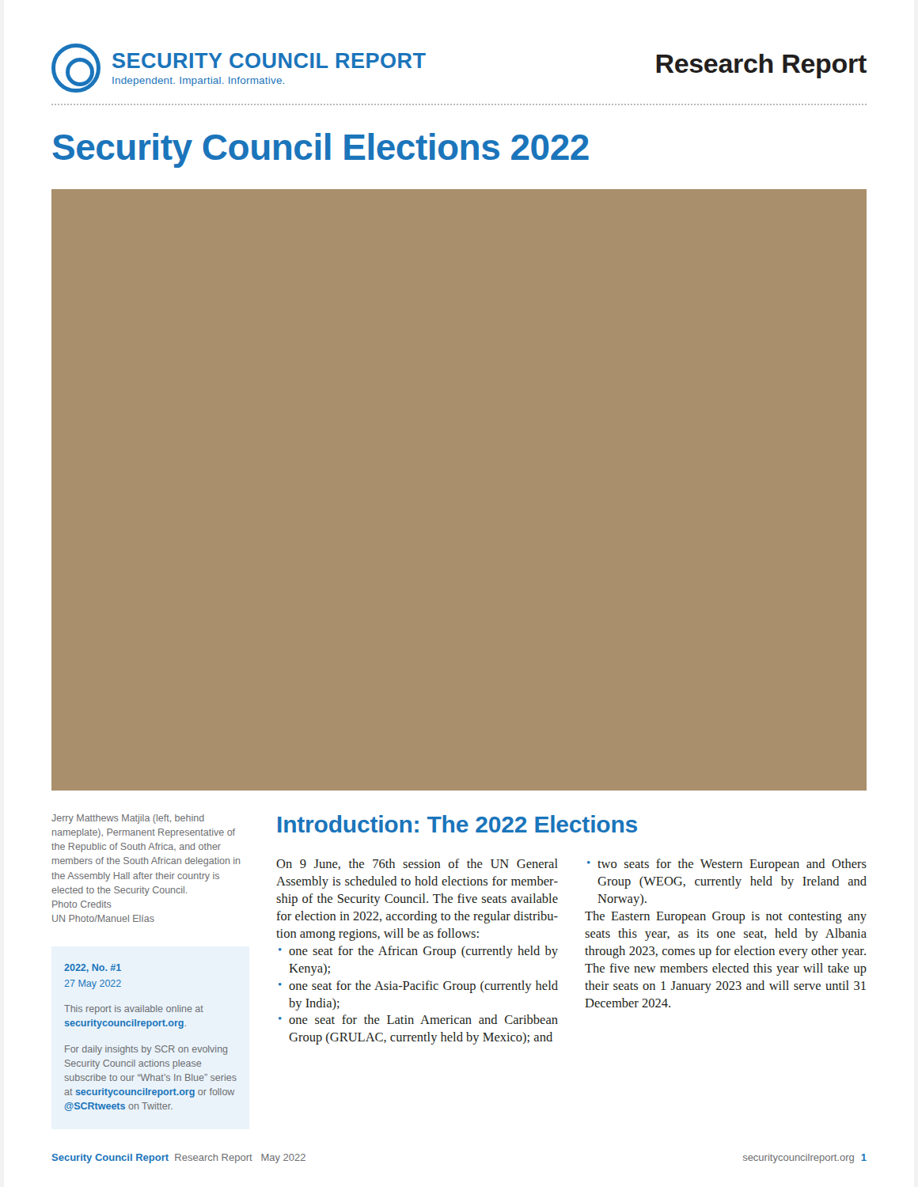Security Council Report
Independent. Impartial. Informative.
Research Report
Security Council Elections 2022
Jerry Matthews Matjila (left, behind nameplate), Permanent Representative of the Republic of South Africa, and other members of the South African delegation in the Assembly Hall after their country is elected to the Security Council.
Photo Credits
UN Photo/Manuel Elías
2022, No. #1
27 May 2022
This report is available online at securitycouncilreport.org.
For daily insights by SCR on evolving Security Council actions please subscribe to our “What’s In Blue” series at securitycouncilreport.org or follow @SCRtweets on Twitter.
Introduction: The 2022 Elections
On 9 June, the 76th session of the UN General Assembly is scheduled to hold elections for membership of the Security Council. The five seats available for election in 2022, according to the regular distribution among regions, will be as follows:
one seat for the African Group (currently held by Kenya);
one seat for the Asia-Pacific Group (currently held by India);
one seat for the Latin American and Caribbean Group (GRULAC, currently held by Mexico); and
two seats for the Western European and Others Group (WEOG, currently held by Ireland and Norway).
The Eastern European Group is not contesting any seats this year, as its one seat, held by Albania through 2023, comes up for election every other year. The five new members elected this year will take up their seats on 1 January 2023 and will serve until 31 December 2024.
Security Council Report Research Report May 2022
securitycouncilreport.org1